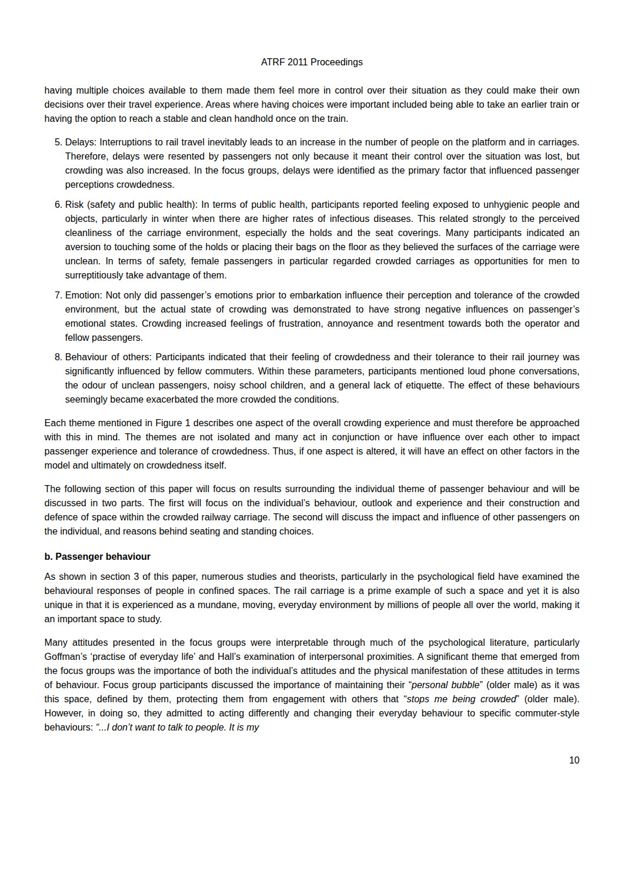ATRF 2011 Proceedings
having multiple choices available to them made them feel more in control over their situation as they could make their own decisions over their travel experience. Areas where having choices were important included being able to take an earlier train or having the option to reach a stable and clean handhold once on the train.
Delays: Interruptions to rail travel inevitably leads to an increase in the number of people on the platform and in carriages. Therefore, delays were resented by passengers not only because it meant their control over the situation was lost, but crowding was also increased. In the focus groups, delays were identified as the primary factor that influenced passenger perceptions crowdedness.
Risk (safety and public health): In terms of public health, participants reported feeling exposed to unhygienic people and objects, particularly in winter when there are higher rates of infectious diseases. This related strongly to the perceived cleanliness of the carriage environment, especially the holds and the seat coverings. Many participants indicated an aversion to touching some of the holds or placing their bags on the floor as they believed the surfaces of the carriage were unclean. In terms of safety, female passengers in particular regarded crowded carriages as opportunities for men to surreptitiously take advantage of them.
Emotion: Not only did passenger’s emotions prior to embarkation influence their perception and tolerance of the crowded environment, but the actual state of crowding was demonstrated to have strong negative influences on passenger’s emotional states. Crowding increased feelings of frustration, annoyance and resentment towards both the operator and fellow passengers.
Behaviour of others: Participants indicated that their feeling of crowdedness and their tolerance to their rail journey was significantly influenced by fellow commuters. Within these parameters, participants mentioned loud phone conversations, the odour of unclean passengers, noisy school children, and a general lack of etiquette. The effect of these behaviours seemingly became exacerbated the more crowded the conditions.
Each theme mentioned in Figure 1 describes one aspect of the overall crowding experience and must therefore be approached with this in mind. The themes are not isolated and many act in conjunction or have influence over each other to impact passenger experience and tolerance of crowdedness. Thus, if one aspect is altered, it will have an effect on other factors in the model and ultimately on crowdedness itself.
The following section of this paper will focus on results surrounding the individual theme of passenger behaviour and will be discussed in two parts. The first will focus on the individual’s behaviour, outlook and experience and their construction and defence of space within the crowded railway carriage. The second will discuss the impact and influence of other passengers on the individual, and reasons behind seating and standing choices.
b. Passenger behaviour
As shown in section 3 of this paper, numerous studies and theorists, particularly in the psychological field have examined the behavioural responses of people in confined spaces. The rail carriage is a prime example of such a space and yet it is also unique in that it is experienced as a mundane, moving, everyday environment by millions of people all over the world, making it an important space to study.
Many attitudes presented in the focus groups were interpretable through much of the psychological literature, particularly Goffman’s ‘practise of everyday life’ and Hall’s examination of interpersonal proximities. A significant theme that emerged from the focus groups was the importance of both the individual’s attitudes and the physical manifestation of these attitudes in terms of behaviour. Focus group participants discussed the importance of maintaining their “personal bubble” (older male) as it was this space, defined by them, protecting them from engagement with others that “stops me being crowded” (older male). However, in doing so, they admitted to acting differently and changing their everyday behaviour to specific commuter-style behaviours: “...I don’t want to talk to people. It is my
10